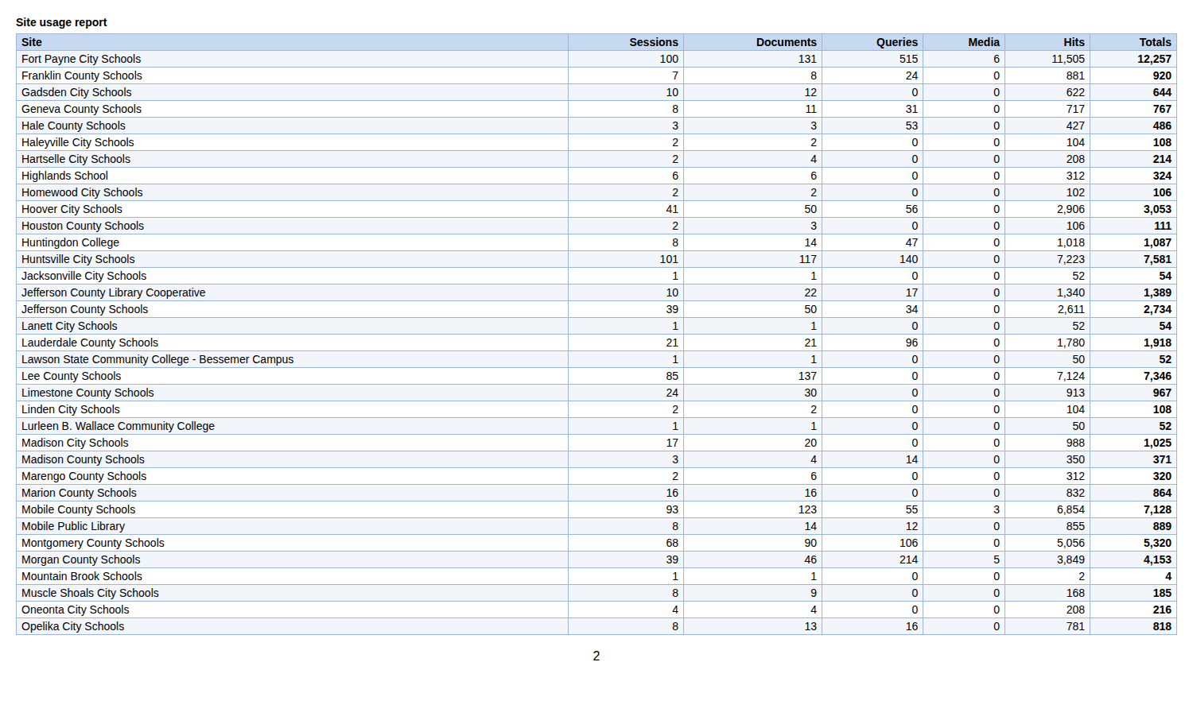Site usage report
| Site | Sessions | Documents | Queries | Media | Hits | Totals |
| --- | --- | --- | --- | --- | --- | --- |
| Fort Payne City Schools | 100 | 131 | 515 | 6 | 11,505 | 12,257 |
| Franklin County Schools | 7 | 8 | 24 | 0 | 881 | 920 |
| Gadsden City Schools | 10 | 12 | 0 | 0 | 622 | 644 |
| Geneva County Schools | 8 | 11 | 31 | 0 | 717 | 767 |
| Hale County Schools | 3 | 3 | 53 | 0 | 427 | 486 |
| Haleyville City Schools | 2 | 2 | 0 | 0 | 104 | 108 |
| Hartselle City Schools | 2 | 4 | 0 | 0 | 208 | 214 |
| Highlands School | 6 | 6 | 0 | 0 | 312 | 324 |
| Homewood City Schools | 2 | 2 | 0 | 0 | 102 | 106 |
| Hoover City Schools | 41 | 50 | 56 | 0 | 2,906 | 3,053 |
| Houston County Schools | 2 | 3 | 0 | 0 | 106 | 111 |
| Huntingdon College | 8 | 14 | 47 | 0 | 1,018 | 1,087 |
| Huntsville City Schools | 101 | 117 | 140 | 0 | 7,223 | 7,581 |
| Jacksonville City Schools | 1 | 1 | 0 | 0 | 52 | 54 |
| Jefferson County Library Cooperative | 10 | 22 | 17 | 0 | 1,340 | 1,389 |
| Jefferson County Schools | 39 | 50 | 34 | 0 | 2,611 | 2,734 |
| Lanett City Schools | 1 | 1 | 0 | 0 | 52 | 54 |
| Lauderdale County Schools | 21 | 21 | 96 | 0 | 1,780 | 1,918 |
| Lawson State Community College - Bessemer Campus | 1 | 1 | 0 | 0 | 50 | 52 |
| Lee County Schools | 85 | 137 | 0 | 0 | 7,124 | 7,346 |
| Limestone County Schools | 24 | 30 | 0 | 0 | 913 | 967 |
| Linden City Schools | 2 | 2 | 0 | 0 | 104 | 108 |
| Lurleen B. Wallace Community College | 1 | 1 | 0 | 0 | 50 | 52 |
| Madison City Schools | 17 | 20 | 0 | 0 | 988 | 1,025 |
| Madison County Schools | 3 | 4 | 14 | 0 | 350 | 371 |
| Marengo County Schools | 2 | 6 | 0 | 0 | 312 | 320 |
| Marion County Schools | 16 | 16 | 0 | 0 | 832 | 864 |
| Mobile County Schools | 93 | 123 | 55 | 3 | 6,854 | 7,128 |
| Mobile Public Library | 8 | 14 | 12 | 0 | 855 | 889 |
| Montgomery County Schools | 68 | 90 | 106 | 0 | 5,056 | 5,320 |
| Morgan County Schools | 39 | 46 | 214 | 5 | 3,849 | 4,153 |
| Mountain Brook Schools | 1 | 1 | 0 | 0 | 2 | 4 |
| Muscle Shoals City Schools | 8 | 9 | 0 | 0 | 168 | 185 |
| Oneonta City Schools | 4 | 4 | 0 | 0 | 208 | 216 |
| Opelika City Schools | 8 | 13 | 16 | 0 | 781 | 818 |
2